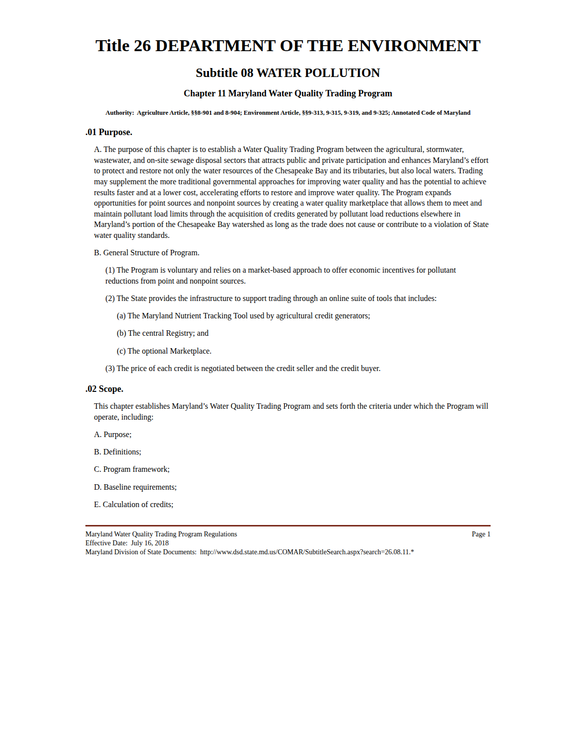Title 26 DEPARTMENT OF THE ENVIRONMENT
Subtitle 08 WATER POLLUTION
Chapter 11 Maryland Water Quality Trading Program
Authority: Agriculture Article, §§8-901 and 8-904; Environment Article, §§9-313, 9-315, 9-319, and 9-325; Annotated Code of Maryland
.01 Purpose.
A. The purpose of this chapter is to establish a Water Quality Trading Program between the agricultural, stormwater, wastewater, and on-site sewage disposal sectors that attracts public and private participation and enhances Maryland’s effort to protect and restore not only the water resources of the Chesapeake Bay and its tributaries, but also local waters. Trading may supplement the more traditional governmental approaches for improving water quality and has the potential to achieve results faster and at a lower cost, accelerating efforts to restore and improve water quality. The Program expands opportunities for point sources and nonpoint sources by creating a water quality marketplace that allows them to meet and maintain pollutant load limits through the acquisition of credits generated by pollutant load reductions elsewhere in Maryland’s portion of the Chesapeake Bay watershed as long as the trade does not cause or contribute to a violation of State water quality standards.
B. General Structure of Program.
(1) The Program is voluntary and relies on a market-based approach to offer economic incentives for pollutant reductions from point and nonpoint sources.
(2) The State provides the infrastructure to support trading through an online suite of tools that includes:
(a) The Maryland Nutrient Tracking Tool used by agricultural credit generators;
(b) The central Registry; and
(c) The optional Marketplace.
(3) The price of each credit is negotiated between the credit seller and the credit buyer.
.02 Scope.
This chapter establishes Maryland’s Water Quality Trading Program and sets forth the criteria under which the Program will operate, including:
A. Purpose;
B. Definitions;
C. Program framework;
D. Baseline requirements;
E. Calculation of credits;
Maryland Water Quality Trading Program Regulations
Page 1
Effective Date: July 16, 2018
Maryland Division of State Documents: http://www.dsd.state.md.us/COMAR/SubtitleSearch.aspx?search=26.08.11.*